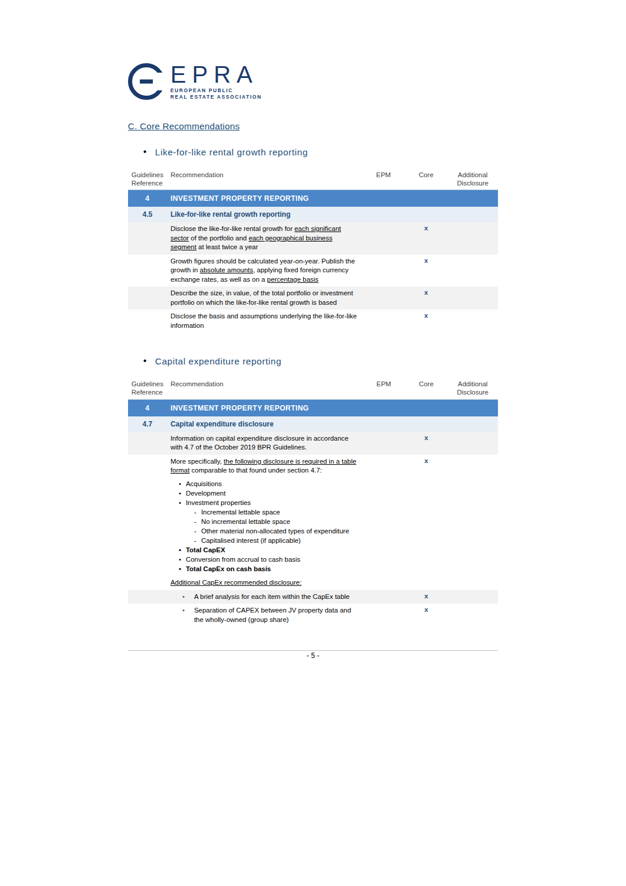EPRA
EUROPEAN PUBLIC
REAL ESTATE ASSOCIATION
C. Core Recommendations
Like-for-like rental growth reporting
| Guidelines Reference | Recommendation | EPM | Core | Additional Disclosure |
| --- | --- | --- | --- | --- |
| 4 | INVESTMENT PROPERTY REPORTING |
| 4.5 | Like-for-like rental growth reporting |
| | Disclose the like-for-like rental growth for each significant sector of the portfolio and each geographical business segment at least twice a year | | x | |
| | Growth figures should be calculated year-on-year. Publish the growth in absolute amounts , applying fixed foreign currency exchange rates, as well as on a percentage basis | | x | |
| | Describe the size, in value, of the total portfolio or investment portfolio on which the like-for-like rental growth is based | | x | |
| | Disclose the basis and assumptions underlying the like-for-like information | | x | |
Capital expenditure reporting
| Guidelines Reference | Recommendation | EPM | Core | Additional Disclosure |
| --- | --- | --- | --- | --- |
| 4 | INVESTMENT PROPERTY REPORTING |
| 4.7 | Capital expenditure disclosure |
| | Information on capital expenditure disclosure in accordance with 4.7 of the October 2019 BPR Guidelines. | | x | |
| | More specifically, the following disclosure is required in a table format comparable to that found under section 4.7: Acquisitions Development Investment properties Incremental lettable space No incremental lettable space Other material non-allocated types of expenditure Capitalised interest (if applicable) Total CapEX Conversion from accrual to cash basis Total CapEx on cash basis | | x | |
| | Additional CapEx recommended disclosure: | | | |
| | A brief analysis for each item within the CapEx table | | x | |
| | Separation of CAPEX between JV property data and the wholly-owned (group share) | | x | |
- 5 -